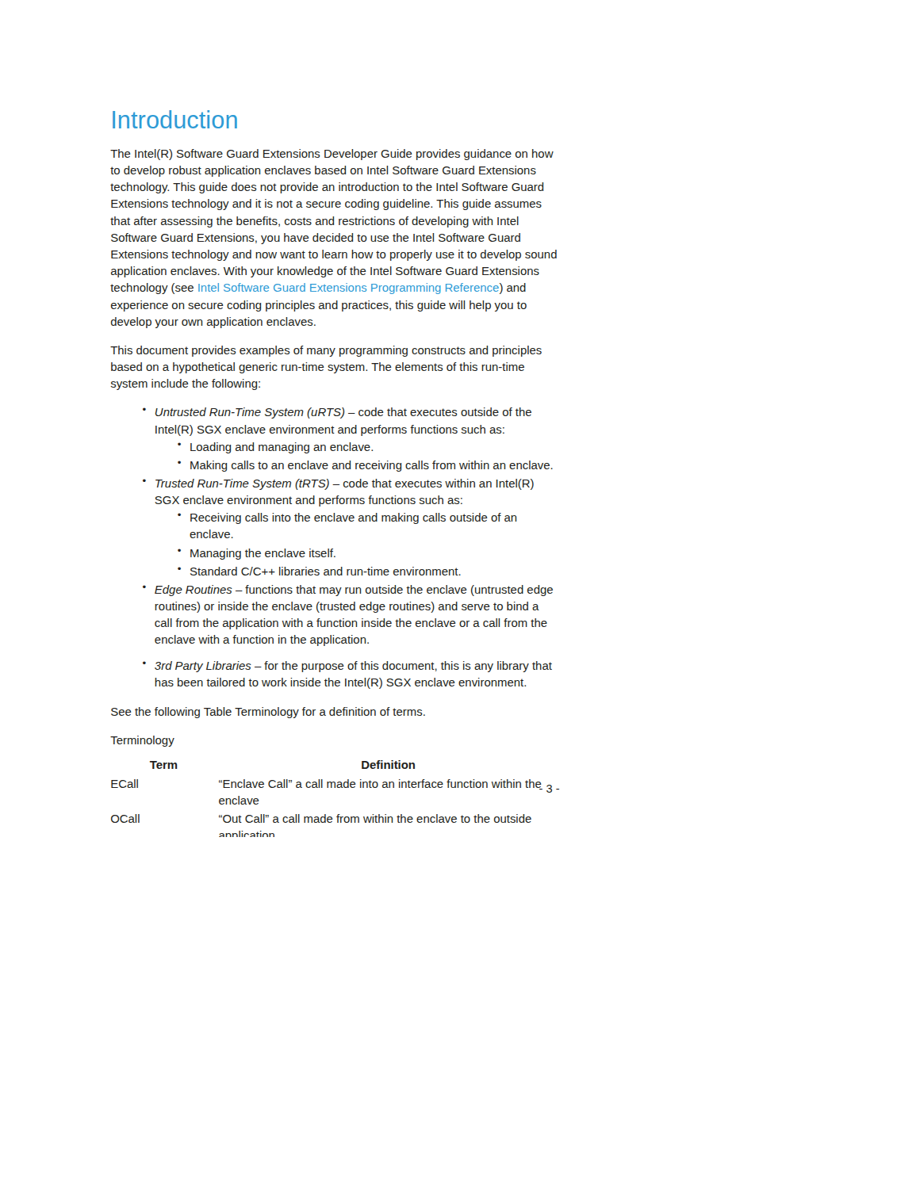Introduction
The Intel(R) Software Guard Extensions Developer Guide provides guidance on how to develop robust application enclaves based on Intel Software Guard Extensions technology. This guide does not provide an introduction to the Intel Software Guard Extensions technology and it is not a secure coding guideline. This guide assumes that after assessing the benefits, costs and restrictions of developing with Intel Software Guard Extensions, you have decided to use the Intel Software Guard Extensions technology and now want to learn how to properly use it to develop sound application enclaves. With your knowledge of the Intel Software Guard Extensions technology (see Intel Software Guard Extensions Programming Reference) and experience on secure coding principles and practices, this guide will help you to develop your own application enclaves.
This document provides examples of many programming constructs and principles based on a hypothetical generic run-time system. The elements of this run-time system include the following:
Untrusted Run-Time System (uRTS) – code that executes outside of the Intel(R) SGX enclave environment and performs functions such as:
Loading and managing an enclave.
Making calls to an enclave and receiving calls from within an enclave.
Trusted Run-Time System (tRTS) – code that executes within an Intel(R) SGX enclave environment and performs functions such as:
Receiving calls into the enclave and making calls outside of an enclave.
Managing the enclave itself.
Standard C/C++ libraries and run-time environment.
Edge Routines – functions that may run outside the enclave (untrusted edge routines) or inside the enclave (trusted edge routines) and serve to bind a call from the application with a function inside the enclave or a call from the enclave with a function in the application.
3rd Party Libraries – for the purpose of this document, this is any library that has been tailored to work inside the Intel(R) SGX enclave environment.
See the following Table Terminology for a definition of terms.
Terminology
| Term | Definition |
| --- | --- |
| ECall | “Enclave Call” a call made into an interface function within the enclave |
| OCall | “Out Call” a call made from within the enclave to the outside application |
| Trusted | Refers to any code or construct that runs inside an enclave in a “trusted” environment |
| Trusted Thread Context | The context for a thread running inside the enclave. This is composed of: Thread Control Structure (TCS) Thread Data/Thread Local Storage – data within the enclave and specific to the thread State Save Area (SSA) – a data buffer which holds register state when |
- 3 -